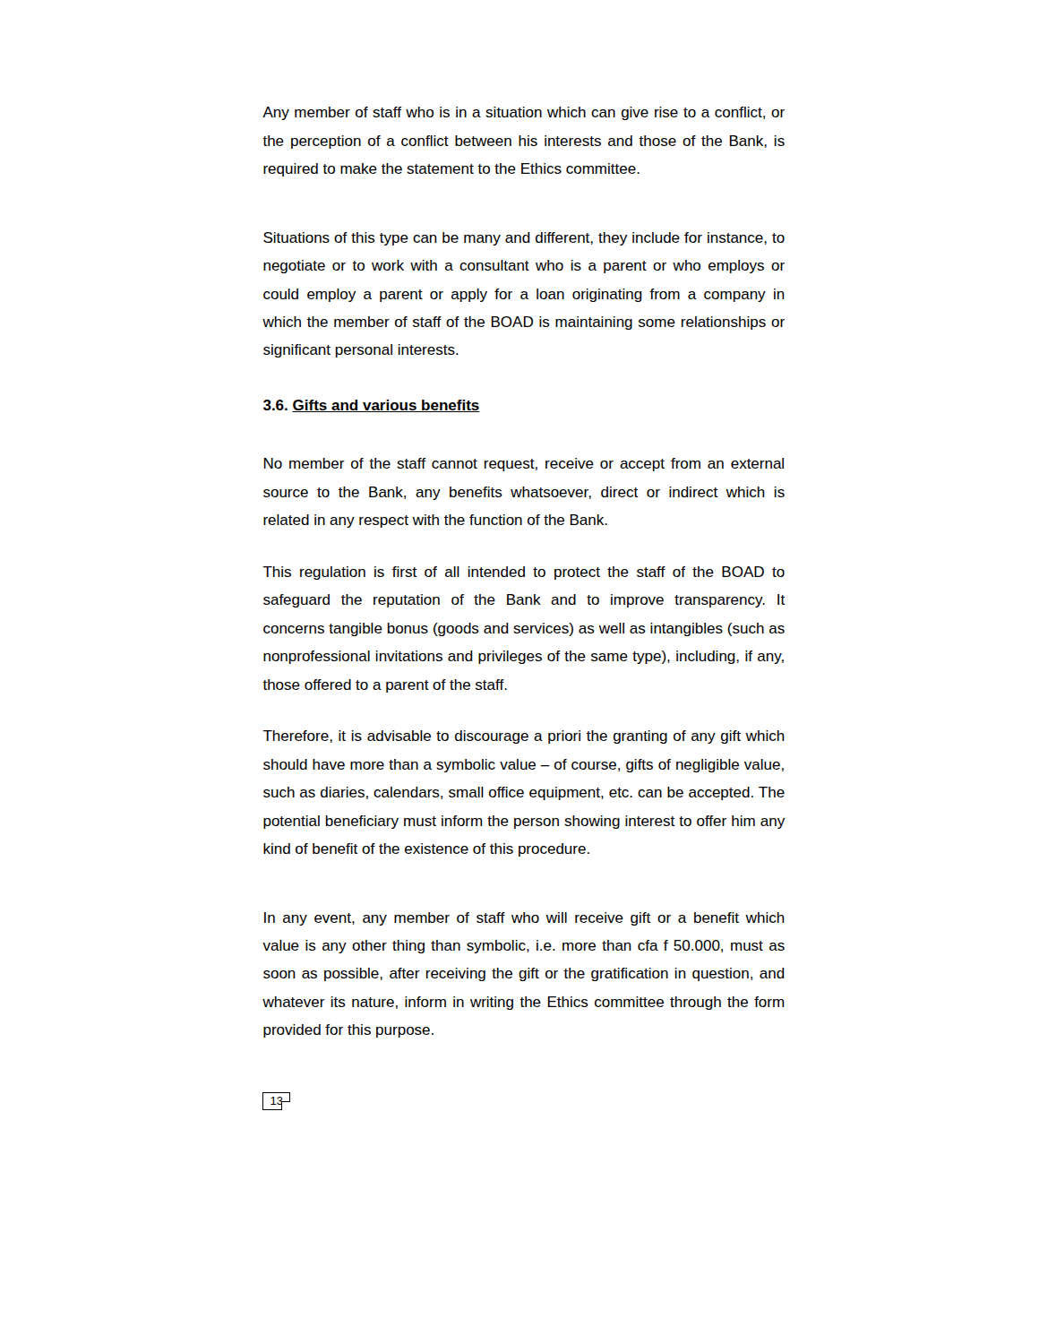Any member of staff who is in a situation which can give rise to a conflict, or the perception of a conflict between his interests and those of the Bank, is required to make the statement to the Ethics committee.
Situations of this type can be many and different, they include for instance, to negotiate or to work with a consultant who is a parent or who employs or could employ a parent or apply for a loan originating from a company in which the member of staff of the BOAD is maintaining some relationships or significant personal interests.
3.6. Gifts and various benefits
No member of the staff cannot request, receive or accept from an external source to the Bank, any benefits whatsoever, direct or indirect which is related in any respect with the function of the Bank.
This regulation is first of all intended to protect the staff of the BOAD to safeguard the reputation of the Bank and to improve transparency. It concerns tangible bonus (goods and services) as well as intangibles (such as nonprofessional invitations and privileges of the same type), including, if any, those offered to a parent of the staff.
Therefore, it is advisable to discourage a priori the granting of any gift which should have more than a symbolic value – of course, gifts of negligible value, such as diaries, calendars, small office equipment, etc. can be accepted. The potential beneficiary must inform the person showing interest to offer him any kind of benefit of the existence of this procedure.
In any event, any member of staff who will receive gift or a benefit which value is any other thing than symbolic, i.e. more than cfa f 50.000, must as soon as possible, after receiving the gift or the gratification in question, and whatever its nature, inform in writing the Ethics committee through the form provided for this purpose.
13